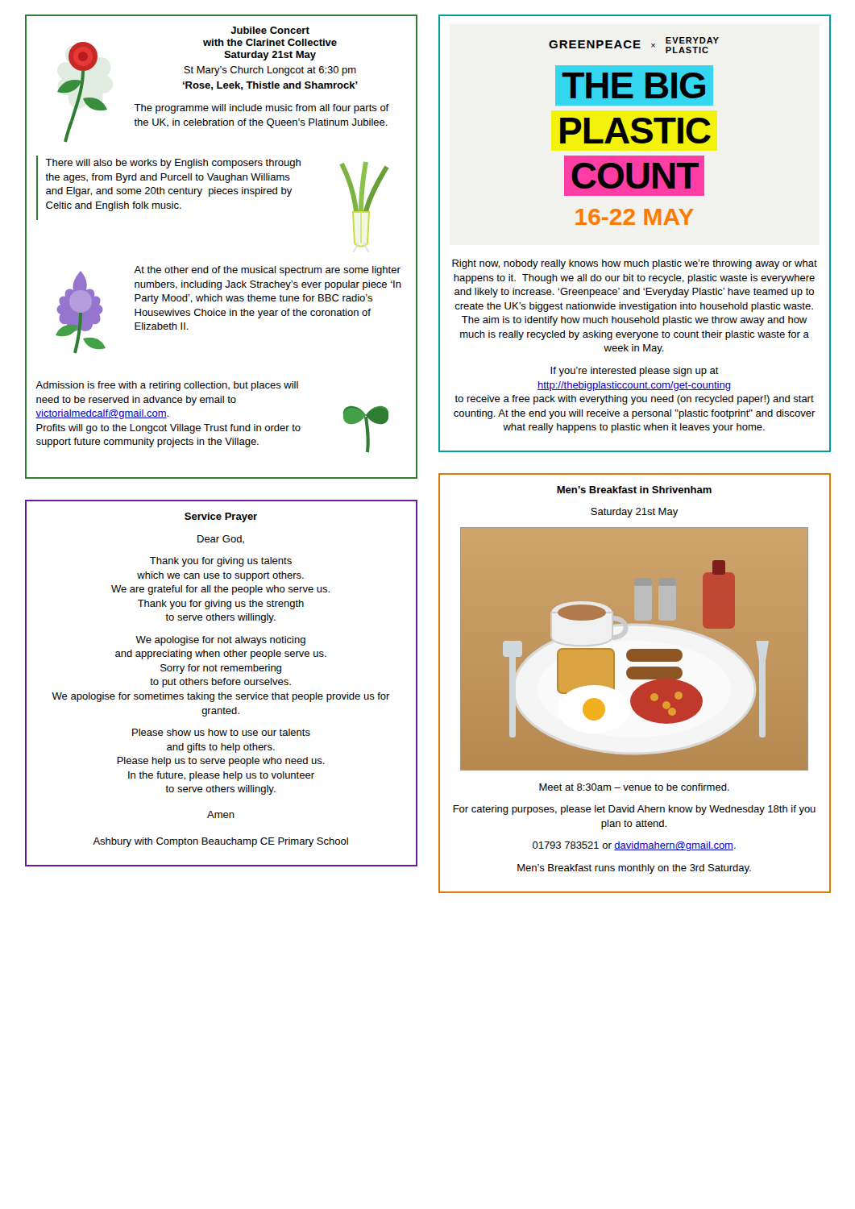Jubilee Concert
with the Clarinet Collective
Saturday 21st May
St Mary’s Church Longcot at 6:30 pm
‘Rose, Leek, Thistle and Shamrock’
The programme will include music from all four parts of the UK, in celebration of the Queen’s Platinum Jubilee.
There will also be works by English composers through the ages, from Byrd and Purcell to Vaughan Williams and Elgar, and some 20th century pieces inspired by Celtic and English folk music.
At the other end of the musical spectrum are some lighter numbers, including Jack Strachey’s ever popular piece ‘In Party Mood’, which was theme tune for BBC radio’s Housewives Choice in the year of the coronation of Elizabeth II.
Admission is free with a retiring collection, but places will need to be reserved in advance by email to victorialmedcalf@gmail.com.
Profits will go to the Longcot Village Trust fund in order to support future community projects in the Village.
Service Prayer
Dear God,
Thank you for giving us talents
which we can use to support others.
We are grateful for all the people who serve us.
Thank you for giving us the strength
to serve others willingly.
We apologise for not always noticing
and appreciating when other people serve us.
Sorry for not remembering
to put others before ourselves.
We apologise for sometimes taking the service that people provide us for granted.
Please show us how to use our talents
and gifts to help others.
Please help us to serve people who need us.
In the future, please help us to volunteer
to serve others willingly.
Amen
Ashbury with Compton Beauchamp CE Primary School
GREENPEACE × EVERYDAY
PLASTIC
THE BIG
PLASTIC
COUNT
16-22 MAY
Right now, nobody really knows how much plastic we’re throwing away or what happens to it. Though we all do our bit to recycle, plastic waste is everywhere and likely to increase. ‘Greenpeace’ and ‘Everyday Plastic’ have teamed up to create the UK’s biggest nationwide investigation into household plastic waste. The aim is to identify how much household plastic we throw away and how much is really recycled by asking everyone to count their plastic waste for a week in May.
If you’re interested please sign up at
http://thebigplasticcount.com/get-counting
to receive a free pack with everything you need (on recycled paper!) and start counting. At the end you will receive a personal "plastic footprint" and discover what really happens to plastic when it leaves your home.
Men’s Breakfast in Shrivenham
Saturday 21st May
Meet at 8:30am – venue to be confirmed.
For catering purposes, please let David Ahern know by Wednesday 18th if you plan to attend.
01793 783521 or davidmahern@gmail.com.
Men’s Breakfast runs monthly on the 3rd Saturday.